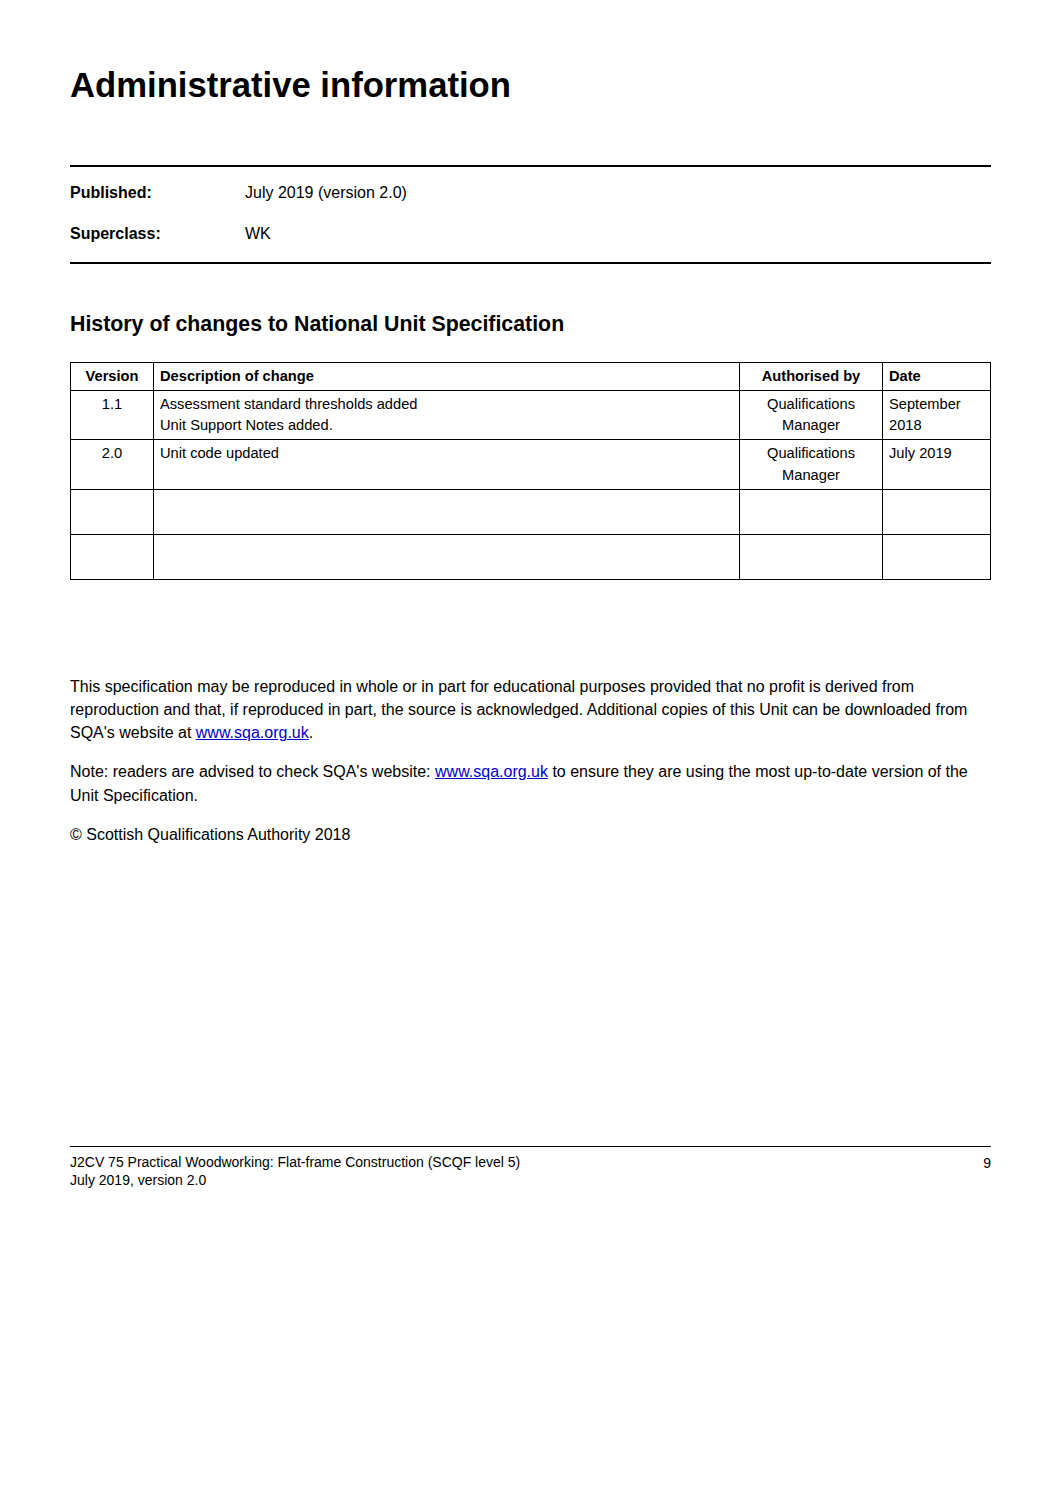Administrative information
Published:
July 2019 (version 2.0)
Superclass:
WK
History of changes to National Unit Specification
| Version | Description of change | Authorised by | Date |
| --- | --- | --- | --- |
| 1.1 | Assessment standard thresholds added Unit Support Notes added. | Qualifications Manager | September 2018 |
| 2.0 | Unit code updated | Qualifications Manager | July 2019 |
This specification may be reproduced in whole or in part for educational purposes provided that no profit is derived from reproduction and that, if reproduced in part, the source is acknowledged. Additional copies of this Unit can be downloaded from SQA's website at www.sqa.org.uk.
Note: readers are advised to check SQA's website: www.sqa.org.uk to ensure they are using the most up-to-date version of the Unit Specification.
© Scottish Qualifications Authority 2018
J2CV 75 Practical Woodworking: Flat-frame Construction (SCQF level 5)
July 2019, version 2.0
9